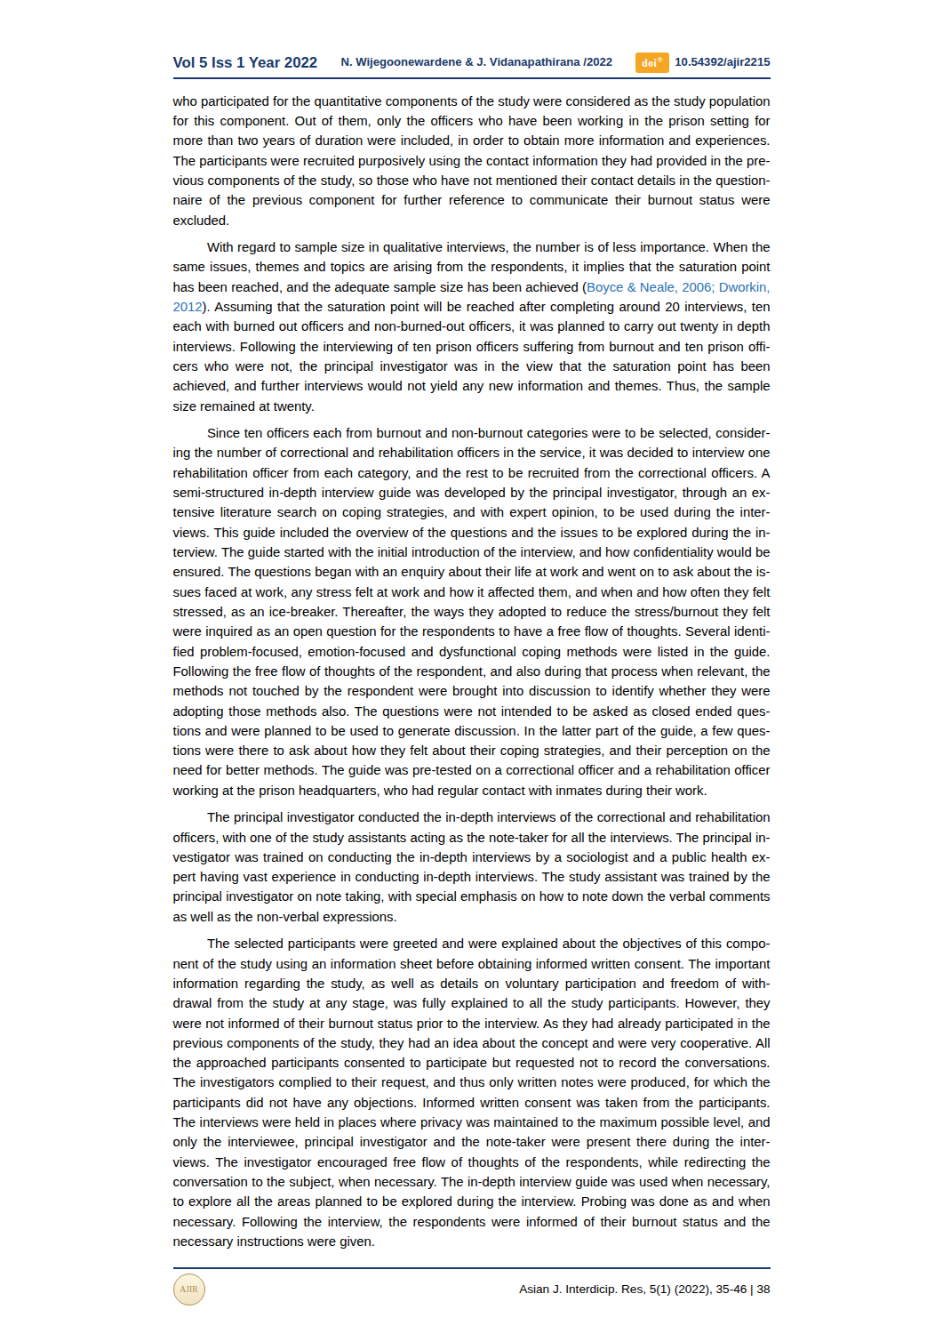Vol 5 Iss 1 Year 2022
N. Wijegoonewardene & J. Vidanapathirana /2022
doi® 10.54392/ajir2215
who participated for the quantitative components of the study were considered as the study population for this component. Out of them, only the officers who have been working in the prison setting for more than two years of duration were included, in order to obtain more information and experiences. The participants were recruited purposively using the contact information they had provided in the previous components of the study, so those who have not mentioned their contact details in the questionnaire of the previous component for further reference to communicate their burnout status were excluded.
With regard to sample size in qualitative interviews, the number is of less importance. When the same issues, themes and topics are arising from the respondents, it implies that the saturation point has been reached, and the adequate sample size has been achieved (Boyce & Neale, 2006; Dworkin, 2012). Assuming that the saturation point will be reached after completing around 20 interviews, ten each with burned out officers and non-burned-out officers, it was planned to carry out twenty in depth interviews. Following the interviewing of ten prison officers suffering from burnout and ten prison officers who were not, the principal investigator was in the view that the saturation point has been achieved, and further interviews would not yield any new information and themes. Thus, the sample size remained at twenty.
Since ten officers each from burnout and non-burnout categories were to be selected, considering the number of correctional and rehabilitation officers in the service, it was decided to interview one rehabilitation officer from each category, and the rest to be recruited from the correctional officers. A semi-structured in-depth interview guide was developed by the principal investigator, through an extensive literature search on coping strategies, and with expert opinion, to be used during the interviews. This guide included the overview of the questions and the issues to be explored during the interview. The guide started with the initial introduction of the interview, and how confidentiality would be ensured. The questions began with an enquiry about their life at work and went on to ask about the issues faced at work, any stress felt at work and how it affected them, and when and how often they felt stressed, as an ice-breaker. Thereafter, the ways they adopted to reduce the stress/burnout they felt were inquired as an open question for the respondents to have a free flow of thoughts. Several identified problem-focused, emotion-focused and dysfunctional coping methods were listed in the guide. Following the free flow of thoughts of the respondent, and also during that process when relevant, the methods not touched by the respondent were brought into discussion to identify whether they were adopting those methods also. The questions were not intended to be asked as closed ended questions and were planned to be used to generate discussion. In the latter part of the guide, a few questions were there to ask about how they felt about their coping strategies, and their perception on the need for better methods. The guide was pre-tested on a correctional officer and a rehabilitation officer working at the prison headquarters, who had regular contact with inmates during their work.
The principal investigator conducted the in-depth interviews of the correctional and rehabilitation officers, with one of the study assistants acting as the note-taker for all the interviews. The principal investigator was trained on conducting the in-depth interviews by a sociologist and a public health expert having vast experience in conducting in-depth interviews. The study assistant was trained by the principal investigator on note taking, with special emphasis on how to note down the verbal comments as well as the non-verbal expressions.
The selected participants were greeted and were explained about the objectives of this component of the study using an information sheet before obtaining informed written consent. The important information regarding the study, as well as details on voluntary participation and freedom of withdrawal from the study at any stage, was fully explained to all the study participants. However, they were not informed of their burnout status prior to the interview. As they had already participated in the previous components of the study, they had an idea about the concept and were very cooperative. All the approached participants consented to participate but requested not to record the conversations. The investigators complied to their request, and thus only written notes were produced, for which the participants did not have any objections. Informed written consent was taken from the participants. The interviews were held in places where privacy was maintained to the maximum possible level, and only the interviewee, principal investigator and the note-taker were present there during the interviews. The investigator encouraged free flow of thoughts of the respondents, while redirecting the conversation to the subject, when necessary. The in-depth interview guide was used when necessary, to explore all the areas planned to be explored during the interview. Probing was done as and when necessary. Following the interview, the respondents were informed of their burnout status and the necessary instructions were given.
AJIR
Asian J. Interdicip. Res, 5(1) (2022), 35-46 | 38